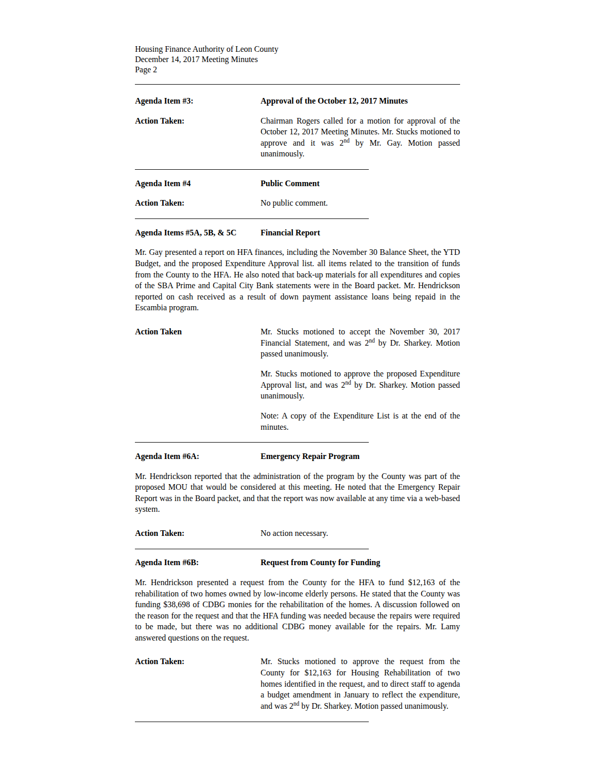Housing Finance Authority of Leon County
December 14, 2017 Meeting Minutes
Page 2
| Agenda Item #3: | Approval of the October 12, 2017 Minutes |
| Action Taken: | Chairman Rogers called for a motion for approval of the October 12, 2017 Meeting Minutes. Mr. Stucks motioned to approve and it was 2 nd by Mr. Gay. Motion passed unanimously. |
| Agenda Item #4 | Public Comment |
| Action Taken: | No public comment. |
| Agenda Items #5A, 5B, & 5C | Financial Report |
Mr. Gay presented a report on HFA finances, including the November 30 Balance Sheet, the YTD Budget, and the proposed Expenditure Approval list. all items related to the transition of funds from the County to the HFA. He also noted that back-up materials for all expenditures and copies of the SBA Prime and Capital City Bank statements were in the Board packet. Mr. Hendrickson reported on cash received as a result of down payment assistance loans being repaid in the Escambia program.
| Action Taken | Mr. Stucks motioned to accept the November 30, 2017 Financial Statement, and was 2 nd by Dr. Sharkey. Motion passed unanimously. |
| | Mr. Stucks motioned to approve the proposed Expenditure Approval list, and was 2 nd by Dr. Sharkey. Motion passed unanimously. |
| | Note: A copy of the Expenditure List is at the end of the minutes. |
| Agenda Item #6A: | Emergency Repair Program |
Mr. Hendrickson reported that the administration of the program by the County was part of the proposed MOU that would be considered at this meeting. He noted that the Emergency Repair Report was in the Board packet, and that the report was now available at any time via a web-based system.
| Action Taken: | No action necessary. |
| Agenda Item #6B: | Request from County for Funding |
Mr. Hendrickson presented a request from the County for the HFA to fund $12,163 of the rehabilitation of two homes owned by low-income elderly persons. He stated that the County was funding $38,698 of CDBG monies for the rehabilitation of the homes. A discussion followed on the reason for the request and that the HFA funding was needed because the repairs were required to be made, but there was no additional CDBG money available for the repairs. Mr. Lamy answered questions on the request.
| Action Taken: | Mr. Stucks motioned to approve the request from the County for $12,163 for Housing Rehabilitation of two homes identified in the request, and to direct staff to agenda a budget amendment in January to reflect the expenditure, and was 2 nd by Dr. Sharkey. Motion passed unanimously. |